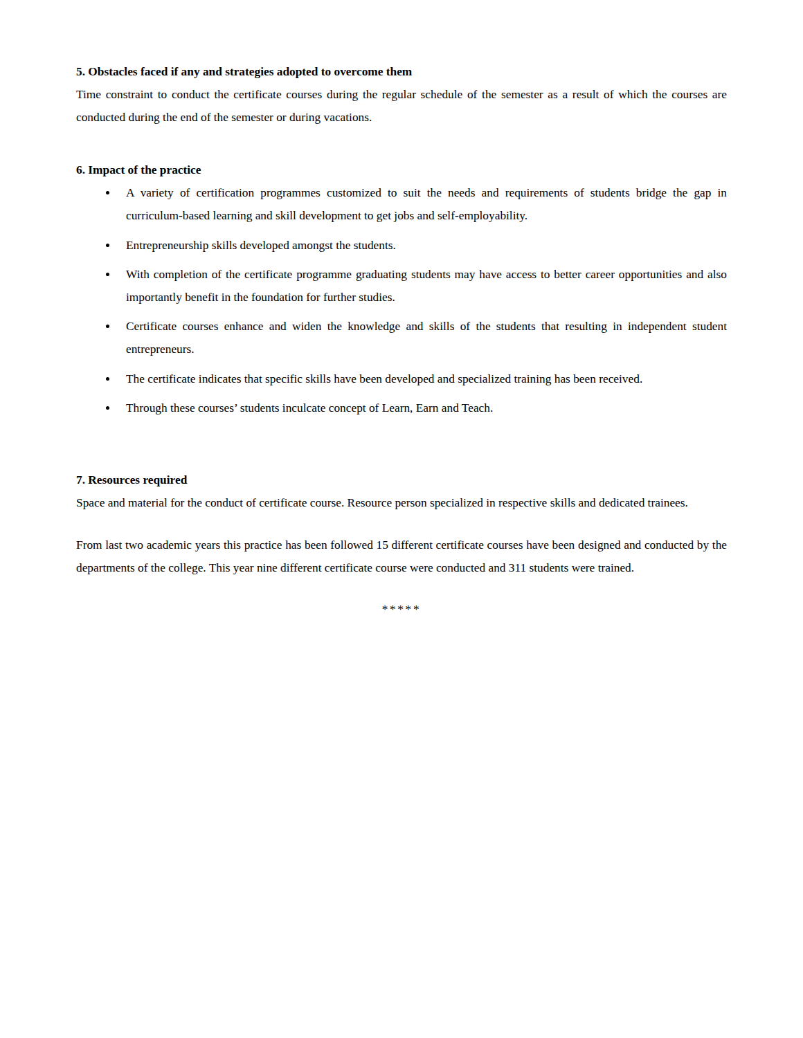5. Obstacles faced if any and strategies adopted to overcome them
Time constraint to conduct the certificate courses during the regular schedule of the semester as a result of which the courses are conducted during the end of the semester or during vacations.
6. Impact of the practice
A variety of certification programmes customized to suit the needs and requirements of students bridge the gap in curriculum-based learning and skill development to get jobs and self-employability.
Entrepreneurship skills developed amongst the students.
With completion of the certificate programme graduating students may have access to better career opportunities and also importantly benefit in the foundation for further studies.
Certificate courses enhance and widen the knowledge and skills of the students that resulting in independent student entrepreneurs.
The certificate indicates that specific skills have been developed and specialized training has been received.
Through these courses’ students inculcate concept of Learn, Earn and Teach.
7. Resources required
Space and material for the conduct of certificate course. Resource person specialized in respective skills and dedicated trainees.
From last two academic years this practice has been followed 15 different certificate courses have been designed and conducted by the departments of the college. This year nine different certificate course were conducted and 311 students were trained.
*****